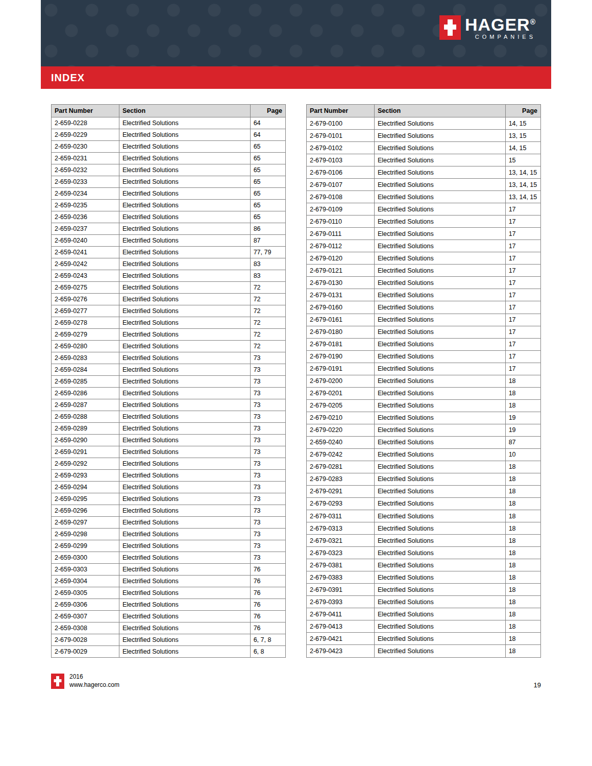HAGER®
COMPANIES
INDEX
| Part Number | Section | Page |
| --- | --- | --- |
| 2-659-0228 | Electrified Solutions | 64 |
| 2-659-0229 | Electrified Solutions | 64 |
| 2-659-0230 | Electrified Solutions | 65 |
| 2-659-0231 | Electrified Solutions | 65 |
| 2-659-0232 | Electrified Solutions | 65 |
| 2-659-0233 | Electrified Solutions | 65 |
| 2-659-0234 | Electrified Solutions | 65 |
| 2-659-0235 | Electrified Solutions | 65 |
| 2-659-0236 | Electrified Solutions | 65 |
| 2-659-0237 | Electrified Solutions | 86 |
| 2-659-0240 | Electrified Solutions | 87 |
| 2-659-0241 | Electrified Solutions | 77, 79 |
| 2-659-0242 | Electrified Solutions | 83 |
| 2-659-0243 | Electrified Solutions | 83 |
| 2-659-0275 | Electrified Solutions | 72 |
| 2-659-0276 | Electrified Solutions | 72 |
| 2-659-0277 | Electrified Solutions | 72 |
| 2-659-0278 | Electrified Solutions | 72 |
| 2-659-0279 | Electrified Solutions | 72 |
| 2-659-0280 | Electrified Solutions | 72 |
| 2-659-0283 | Electrified Solutions | 73 |
| 2-659-0284 | Electrified Solutions | 73 |
| 2-659-0285 | Electrified Solutions | 73 |
| 2-659-0286 | Electrified Solutions | 73 |
| 2-659-0287 | Electrified Solutions | 73 |
| 2-659-0288 | Electrified Solutions | 73 |
| 2-659-0289 | Electrified Solutions | 73 |
| 2-659-0290 | Electrified Solutions | 73 |
| 2-659-0291 | Electrified Solutions | 73 |
| 2-659-0292 | Electrified Solutions | 73 |
| 2-659-0293 | Electrified Solutions | 73 |
| 2-659-0294 | Electrified Solutions | 73 |
| 2-659-0295 | Electrified Solutions | 73 |
| 2-659-0296 | Electrified Solutions | 73 |
| 2-659-0297 | Electrified Solutions | 73 |
| 2-659-0298 | Electrified Solutions | 73 |
| 2-659-0299 | Electrified Solutions | 73 |
| 2-659-0300 | Electrified Solutions | 73 |
| 2-659-0303 | Electrified Solutions | 76 |
| 2-659-0304 | Electrified Solutions | 76 |
| 2-659-0305 | Electrified Solutions | 76 |
| 2-659-0306 | Electrified Solutions | 76 |
| 2-659-0307 | Electrified Solutions | 76 |
| 2-659-0308 | Electrified Solutions | 76 |
| 2-679-0028 | Electrified Solutions | 6, 7, 8 |
| 2-679-0029 | Electrified Solutions | 6, 8 |
| Part Number | Section | Page |
| --- | --- | --- |
| 2-679-0100 | Electrified Solutions | 14, 15 |
| 2-679-0101 | Electrified Solutions | 13, 15 |
| 2-679-0102 | Electrified Solutions | 14, 15 |
| 2-679-0103 | Electrified Solutions | 15 |
| 2-679-0106 | Electrified Solutions | 13, 14, 15 |
| 2-679-0107 | Electrified Solutions | 13, 14, 15 |
| 2-679-0108 | Electrified Solutions | 13, 14, 15 |
| 2-679-0109 | Electrified Solutions | 17 |
| 2-679-0110 | Electrified Solutions | 17 |
| 2-679-0111 | Electrified Solutions | 17 |
| 2-679-0112 | Electrified Solutions | 17 |
| 2-679-0120 | Electrified Solutions | 17 |
| 2-679-0121 | Electrified Solutions | 17 |
| 2-679-0130 | Electrified Solutions | 17 |
| 2-679-0131 | Electrified Solutions | 17 |
| 2-679-0160 | Electrified Solutions | 17 |
| 2-679-0161 | Electrified Solutions | 17 |
| 2-679-0180 | Electrified Solutions | 17 |
| 2-679-0181 | Electrified Solutions | 17 |
| 2-679-0190 | Electrified Solutions | 17 |
| 2-679-0191 | Electrified Solutions | 17 |
| 2-679-0200 | Electrified Solutions | 18 |
| 2-679-0201 | Electrified Solutions | 18 |
| 2-679-0205 | Electrified Solutions | 18 |
| 2-679-0210 | Electrified Solutions | 19 |
| 2-679-0220 | Electrified Solutions | 19 |
| 2-659-0240 | Electrified Solutions | 87 |
| 2-679-0242 | Electrified Solutions | 10 |
| 2-679-0281 | Electrified Solutions | 18 |
| 2-679-0283 | Electrified Solutions | 18 |
| 2-679-0291 | Electrified Solutions | 18 |
| 2-679-0293 | Electrified Solutions | 18 |
| 2-679-0311 | Electrified Solutions | 18 |
| 2-679-0313 | Electrified Solutions | 18 |
| 2-679-0321 | Electrified Solutions | 18 |
| 2-679-0323 | Electrified Solutions | 18 |
| 2-679-0381 | Electrified Solutions | 18 |
| 2-679-0383 | Electrified Solutions | 18 |
| 2-679-0391 | Electrified Solutions | 18 |
| 2-679-0393 | Electrified Solutions | 18 |
| 2-679-0411 | Electrified Solutions | 18 |
| 2-679-0413 | Electrified Solutions | 18 |
| 2-679-0421 | Electrified Solutions | 18 |
| 2-679-0423 | Electrified Solutions | 18 |
2016
www.hagerco.com
19